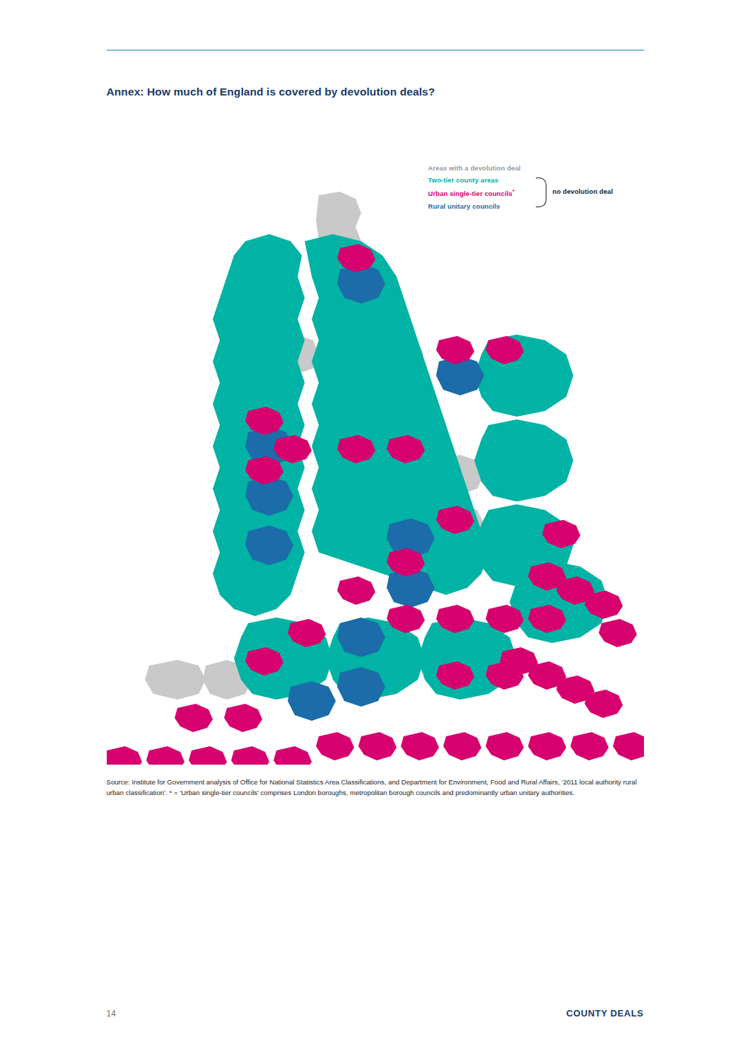Annex: How much of England is covered by devolution deals?
Areas with a devolution deal
Two-tier county areas
Urban single-tier councils*
Rural unitary councils
no devolution deal
Source: Institute for Government analysis of Office for National Statistics Area Classifications, and Department for Environment, Food and Rural Affairs, ‘2011 local authority rural urban classification’. * = ‘Urban single-tier councils’ comprises London boroughs, metropolitan borough councils and predominantly urban unitary authorities.
14
COUNTY DEALS